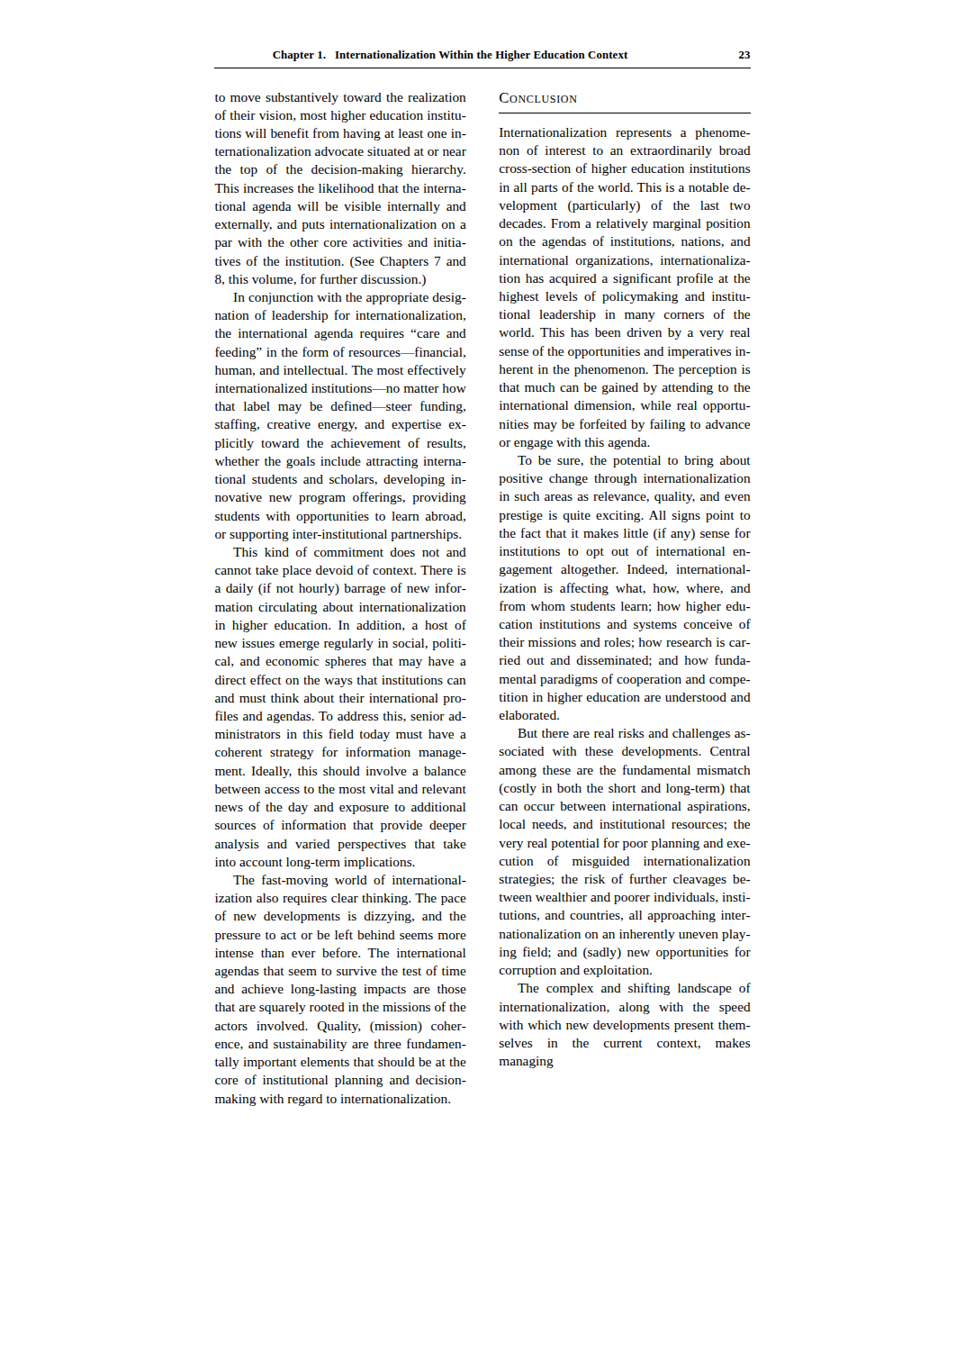Chapter 1. Internationalization Within the Higher Education Context
23
to move substantively toward the realization of their vision, most higher education institutions will benefit from having at least one internationalization advocate situated at or near the top of the decision-making hierarchy. This increases the likelihood that the international agenda will be visible internally and externally, and puts internationalization on a par with the other core activities and initiatives of the institution. (See Chapters 7 and 8, this volume, for further discussion.)
In conjunction with the appropriate designation of leadership for internationalization, the international agenda requires “care and feeding” in the form of resources—financial, human, and intellectual. The most effectively internationalized institutions—no matter how that label may be defined—steer funding, staffing, creative energy, and expertise explicitly toward the achievement of results, whether the goals include attracting international students and scholars, developing innovative new program offerings, providing students with opportunities to learn abroad, or supporting inter-institutional partnerships.
This kind of commitment does not and cannot take place devoid of context. There is a daily (if not hourly) barrage of new information circulating about internationalization in higher education. In addition, a host of new issues emerge regularly in social, political, and economic spheres that may have a direct effect on the ways that institutions can and must think about their international profiles and agendas. To address this, senior administrators in this field today must have a coherent strategy for information management. Ideally, this should involve a balance between access to the most vital and relevant news of the day and exposure to additional sources of information that provide deeper analysis and varied perspectives that take into account long-term implications.
The fast-moving world of internationalization also requires clear thinking. The pace of new developments is dizzying, and the pressure to act or be left behind seems more intense than ever before. The international agendas that seem to survive the test of time and achieve long-lasting impacts are those that are squarely rooted in the missions of the actors involved. Quality, (mission) coherence, and sustainability are three fundamentally important elements that should be at the core of institutional planning and decision-making with regard to internationalization.
Conclusion
Internationalization represents a phenomenon of interest to an extraordinarily broad cross-section of higher education institutions in all parts of the world. This is a notable development (particularly) of the last two decades. From a relatively marginal position on the agendas of institutions, nations, and international organizations, internationalization has acquired a significant profile at the highest levels of policymaking and institutional leadership in many corners of the world. This has been driven by a very real sense of the opportunities and imperatives inherent in the phenomenon. The perception is that much can be gained by attending to the international dimension, while real opportunities may be forfeited by failing to advance or engage with this agenda.
To be sure, the potential to bring about positive change through internationalization in such areas as relevance, quality, and even prestige is quite exciting. All signs point to the fact that it makes little (if any) sense for institutions to opt out of international engagement altogether. Indeed, internationalization is affecting what, how, where, and from whom students learn; how higher education institutions and systems conceive of their missions and roles; how research is carried out and disseminated; and how fundamental paradigms of cooperation and competition in higher education are understood and elaborated.
But there are real risks and challenges associated with these developments. Central among these are the fundamental mismatch (costly in both the short and long-term) that can occur between international aspirations, local needs, and institutional resources; the very real potential for poor planning and execution of misguided internationalization strategies; the risk of further cleavages between wealthier and poorer individuals, institutions, and countries, all approaching internationalization on an inherently uneven playing field; and (sadly) new opportunities for corruption and exploitation.
The complex and shifting landscape of internationalization, along with the speed with which new developments present themselves in the current context, makes managing